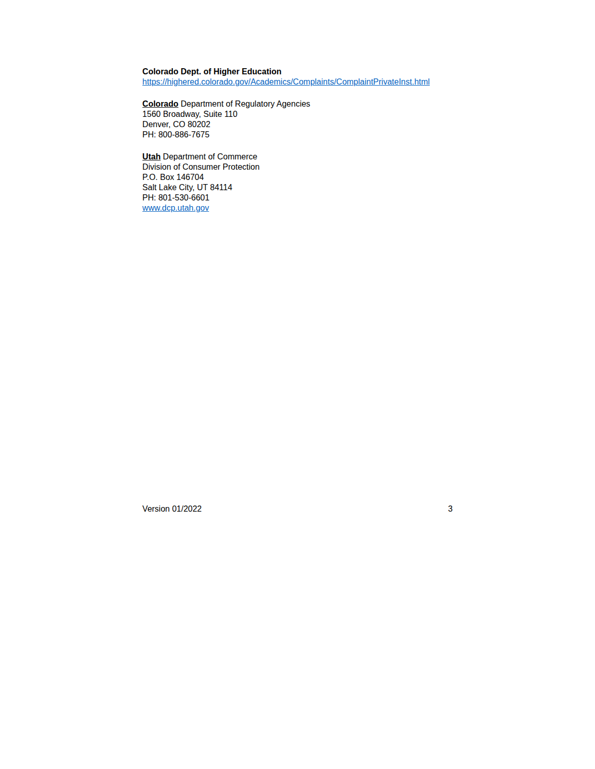Colorado Dept. of Higher Education
https://highered.colorado.gov/Academics/Complaints/ComplaintPrivateInst.html
Colorado Department of Regulatory Agencies
1560 Broadway, Suite 110
Denver, CO 80202
PH: 800-886-7675
Utah Department of Commerce
Division of Consumer Protection
P.O. Box 146704
Salt Lake City, UT 84114
PH: 801-530-6601
www.dcp.utah.gov
Version 01/2022 3